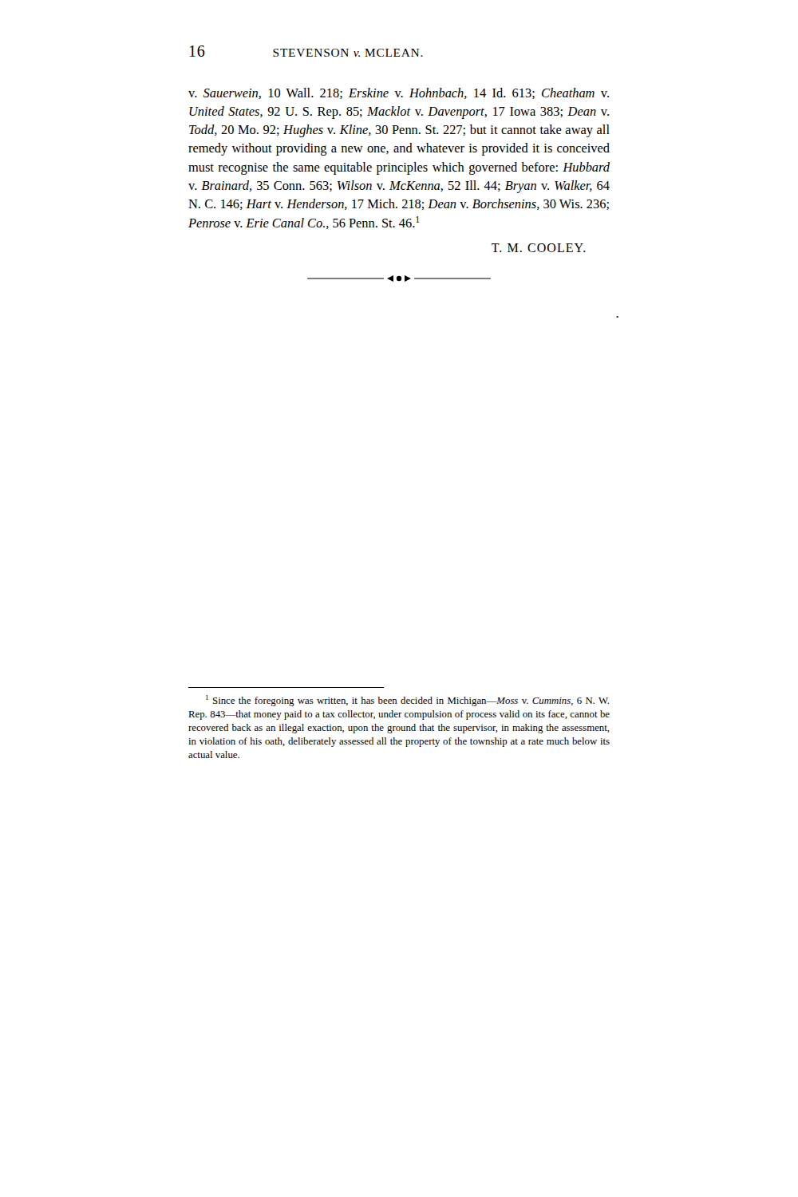16
Stevenson v. McLean.
·
v. Sauerwein, 10 Wall. 218; Erskine v. Hohnbach, 14 Id. 613; Cheatham v. United States, 92 U. S. Rep. 85; Macklot v. Davenport, 17 Iowa 383; Dean v. Todd, 20 Mo. 92; Hughes v. Kline, 30 Penn. St. 227; but it cannot take away all remedy without providing a new one, and whatever is provided it is conceived must recognise the same equitable principles which governed before: Hubbard v. Brainard, 35 Conn. 563; Wilson v. McKenna, 52 Ill. 44; Bryan v. Walker, 64 N. C. 146; Hart v. Henderson, 17 Mich. 218; Dean v. Borchsenins, 30 Wis. 236; Penrose v. Erie Canal Co., 56 Penn. St. 46.1
T. M. Cooley.
1 Since the foregoing was written, it has been decided in Michigan—Moss v. Cummins, 6 N. W. Rep. 843—that money paid to a tax collector, under compulsion of process valid on its face, cannot be recovered back as an illegal exaction, upon the ground that the supervisor, in making the assessment, in violation of his oath, deliberately assessed all the property of the township at a rate much below its actual value.